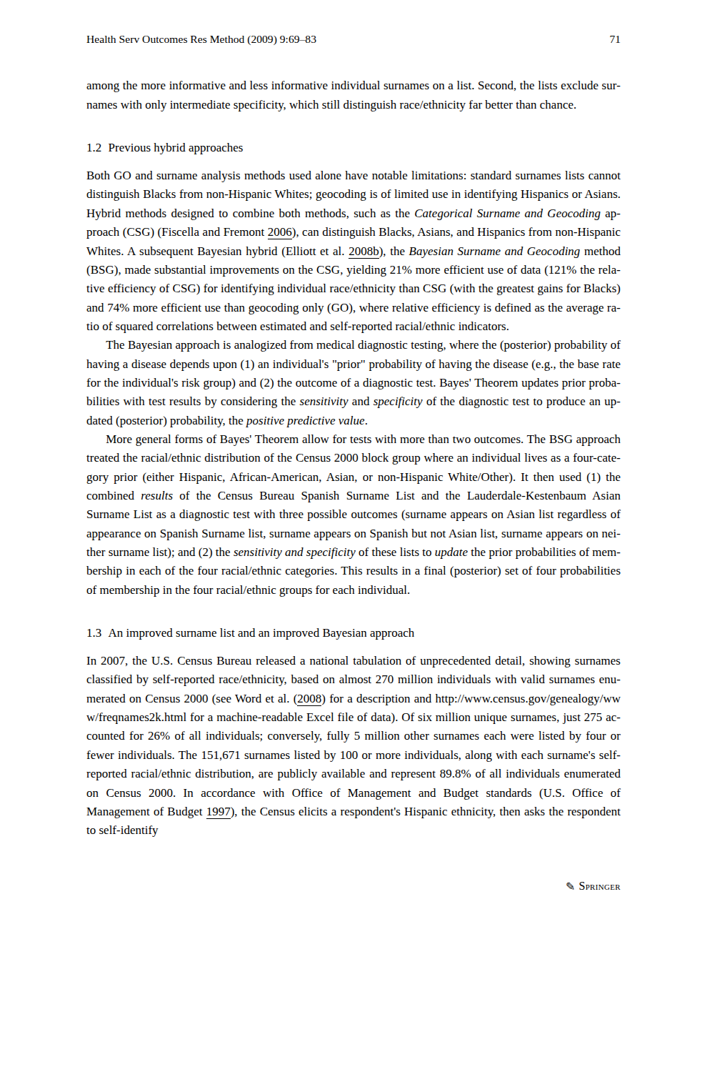Health Serv Outcomes Res Method (2009) 9:69–83 71
among the more informative and less informative individual surnames on a list. Second, the lists exclude surnames with only intermediate specificity, which still distinguish race/ethnicity far better than chance.
1.2 Previous hybrid approaches
Both GO and surname analysis methods used alone have notable limitations: standard surnames lists cannot distinguish Blacks from non-Hispanic Whites; geocoding is of limited use in identifying Hispanics or Asians. Hybrid methods designed to combine both methods, such as the Categorical Surname and Geocoding approach (CSG) (Fiscella and Fremont 2006), can distinguish Blacks, Asians, and Hispanics from non-Hispanic Whites. A subsequent Bayesian hybrid (Elliott et al. 2008b), the Bayesian Surname and Geocoding method (BSG), made substantial improvements on the CSG, yielding 21% more efficient use of data (121% the relative efficiency of CSG) for identifying individual race/ethnicity than CSG (with the greatest gains for Blacks) and 74% more efficient use than geocoding only (GO), where relative efficiency is defined as the average ratio of squared correlations between estimated and self-reported racial/ethnic indicators.
The Bayesian approach is analogized from medical diagnostic testing, where the (posterior) probability of having a disease depends upon (1) an individual's "prior" probability of having the disease (e.g., the base rate for the individual's risk group) and (2) the outcome of a diagnostic test. Bayes' Theorem updates prior probabilities with test results by considering the sensitivity and specificity of the diagnostic test to produce an updated (posterior) probability, the positive predictive value.
More general forms of Bayes' Theorem allow for tests with more than two outcomes. The BSG approach treated the racial/ethnic distribution of the Census 2000 block group where an individual lives as a four-category prior (either Hispanic, African-American, Asian, or non-Hispanic White/Other). It then used (1) the combined results of the Census Bureau Spanish Surname List and the Lauderdale-Kestenbaum Asian Surname List as a diagnostic test with three possible outcomes (surname appears on Asian list regardless of appearance on Spanish Surname list, surname appears on Spanish but not Asian list, surname appears on neither surname list); and (2) the sensitivity and specificity of these lists to update the prior probabilities of membership in each of the four racial/ethnic categories. This results in a final (posterior) set of four probabilities of membership in the four racial/ethnic groups for each individual.
1.3 An improved surname list and an improved Bayesian approach
In 2007, the U.S. Census Bureau released a national tabulation of unprecedented detail, showing surnames classified by self-reported race/ethnicity, based on almost 270 million individuals with valid surnames enumerated on Census 2000 (see Word et al. (2008) for a description and http://www.census.gov/genealogy/www/freqnames2k.html for a machine-readable Excel file of data). Of six million unique surnames, just 275 accounted for 26% of all individuals; conversely, fully 5 million other surnames each were listed by four or fewer individuals. The 151,671 surnames listed by 100 or more individuals, along with each surname's self-reported racial/ethnic distribution, are publicly available and represent 89.8% of all individuals enumerated on Census 2000. In accordance with Office of Management and Budget standards (U.S. Office of Management of Budget 1997), the Census elicits a respondent's Hispanic ethnicity, then asks the respondent to self-identify
✎Springer